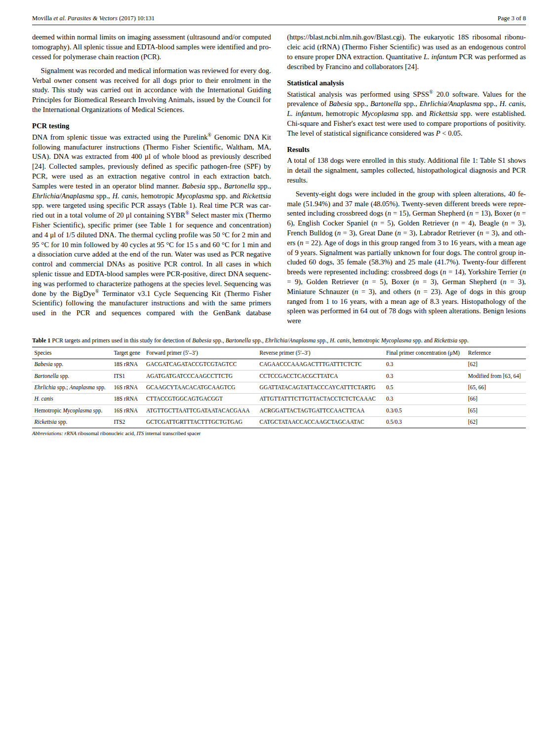Movilla et al. Parasites & Vectors (2017) 10:131 Page 3 of 8
deemed within normal limits on imaging assessment (ultrasound and/or computed tomography). All splenic tissue and EDTA-blood samples were identified and processed for polymerase chain reaction (PCR).
Signalment was recorded and medical information was reviewed for every dog. Verbal owner consent was received for all dogs prior to their enrolment in the study. This study was carried out in accordance with the International Guiding Principles for Biomedical Research Involving Animals, issued by the Council for the International Organizations of Medical Sciences.
PCR testing
DNA from splenic tissue was extracted using the Purelink® Genomic DNA Kit following manufacturer instructions (Thermo Fisher Scientific, Waltham, MA, USA). DNA was extracted from 400 μl of whole blood as previously described [24]. Collected samples, previously defined as specific pathogen-free (SPF) by PCR, were used as an extraction negative control in each extraction batch. Samples were tested in an operator blind manner. Babesia spp., Bartonella spp., Ehrlichia/Anaplasma spp., H. canis, hemotropic Mycoplasma spp. and Rickettsia spp. were targeted using specific PCR assays (Table 1). Real time PCR was carried out in a total volume of 20 μl containing SYBR® Select master mix (Thermo Fisher Scientific), specific primer (see Table 1 for sequence and concentration) and 4 μl of 1/5 diluted DNA. The thermal cycling profile was 50 °C for 2 min and 95 °C for 10 min followed by 40 cycles at 95 °C for 15 s and 60 °C for 1 min and a dissociation curve added at the end of the run. Water was used as PCR negative control and commercial DNAs as positive PCR control. In all cases in which splenic tissue and EDTA-blood samples were PCR-positive, direct DNA sequencing was performed to characterize pathogens at the species level. Sequencing was done by the BigDye® Terminator v3.1 Cycle Sequencing Kit (Thermo Fisher Scientific) following the manufacturer instructions and with the same primers used in the PCR and sequences compared with the GenBank database (https://blast.ncbi.nlm.nih.gov/Blast.cgi). The eukaryotic 18S ribosomal ribonucleic acid (rRNA) (Thermo Fisher Scientific) was used as an endogenous control to ensure proper DNA extraction. Quantitative L. infantum PCR was performed as described by Francino and collaborators [24].
Statistical analysis
Statistical analysis was performed using SPSS® 20.0 software. Values for the prevalence of Babesia spp., Bartonella spp., Ehrlichia/Anaplasma spp., H. canis, L. infantum, hemotropic Mycoplasma spp. and Rickettsia spp. were established. Chi-square and Fisher's exact test were used to compare proportions of positivity. The level of statistical significance considered was P < 0.05.
Results
A total of 138 dogs were enrolled in this study. Additional file 1: Table S1 shows in detail the signalment, samples collected, histopathological diagnosis and PCR results.
Seventy-eight dogs were included in the group with spleen alterations, 40 female (51.94%) and 37 male (48.05%). Twenty-seven different breeds were represented including crossbreed dogs (n = 15), German Shepherd (n = 13), Boxer (n = 6), English Cocker Spaniel (n = 5), Golden Retriever (n = 4), Beagle (n = 3), French Bulldog (n = 3), Great Dane (n = 3), Labrador Retriever (n = 3), and others (n = 22). Age of dogs in this group ranged from 3 to 16 years, with a mean age of 9 years. Signalment was partially unknown for four dogs. The control group included 60 dogs, 35 female (58.3%) and 25 male (41.7%). Twenty-four different breeds were represented including: crossbreed dogs (n = 14), Yorkshire Terrier (n = 9), Golden Retriever (n = 5), Boxer (n = 3), German Shepherd (n = 3), Miniature Schnauzer (n = 3), and others (n = 23). Age of dogs in this group ranged from 1 to 16 years, with a mean age of 8.3 years. Histopathology of the spleen was performed in 64 out of 78 dogs with spleen alterations. Benign lesions were
Table 1 PCR targets and primers used in this study for detection of Babesia spp., Bartonella spp., Ehrlichia/Anaplasma spp., H. canis, hemotropic Mycoplasma spp. and Rickettsia spp.
| Species | Target gene | Forward primer (5′–3′) | Reverse primer (5′–3′) | Final primer concentration (μM) | Reference |
| --- | --- | --- | --- | --- | --- |
| Babesia spp. | 18S rRNA | GACGATCAGATACCGTCGTAGTCC | CAGAACCCAAAGACTTTGATTTCTCTC | 0.3 | [62] |
| Bartonella spp. | ITS1 | AGATGATGATCCCAAGCCTTCTG | CCTCCGACCTCACGCTTATCA | 0.3 | Modified from [63, 64] |
| Ehrlichia spp.; Anaplasma spp. | 16S rRNA | GCAAGCYTAACACATGCAAGTCG | GGATTATACAGTATTACCCAYCATTTCTARTG | 0.5 | [65, 66] |
| H. canis | 18S rRNA | CTTACCGTGGCAGTGACGGT | ATTGTTATTTCTTGTTACTACCTCTCTCAAAC | 0.3 | [66] |
| Hemotropic Mycoplasma spp. | 16S rRNA | ATGTTGCTTAATTCGATAATACACGAAA | ACRGGATTACTAGTGATTCCAACTTCAA | 0.3/0.5 | [65] |
| Rickettsia spp. | ITS2 | GCTCGATTGRTTTACTTTGCTGTGAG | CATGCTATAACCACCAAGCTAGCAATAC | 0.5/0.3 | [62] |
Abbreviations: rRNA ribosomal ribonucleic acid, ITS internal transcribed spacer